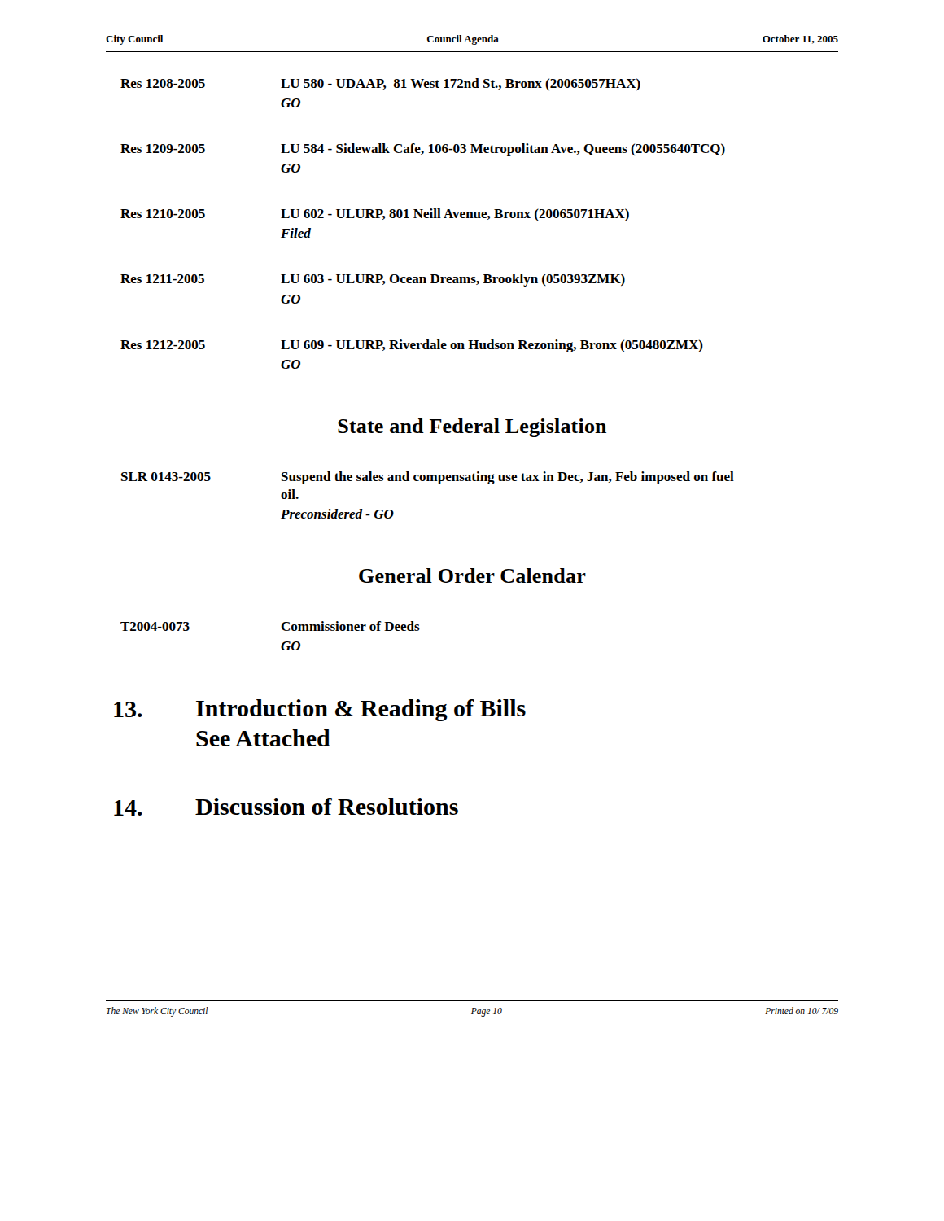City Council
Council Agenda
October 11, 2005
Res 1208-2005
LU 580 - UDAAP, 81 West 172nd St., Bronx (20065057HAX) GO
Res 1209-2005
LU 584 - Sidewalk Cafe, 106-03 Metropolitan Ave., Queens (20055640TCQ) GO
Res 1210-2005
LU 602 - ULURP, 801 Neill Avenue, Bronx (20065071HAX) Filed
Res 1211-2005
LU 603 - ULURP, Ocean Dreams, Brooklyn (050393ZMK) GO
Res 1212-2005
LU 609 - ULURP, Riverdale on Hudson Rezoning, Bronx (050480ZMX) GO
State and Federal Legislation
SLR 0143-2005
Suspend the sales and compensating use tax in Dec, Jan, Feb imposed on fuel oil. Preconsidered - GO
General Order Calendar
T2004-0073
Commissioner of Deeds GO
13.
Introduction & Reading of Bills
See Attached
14.
Discussion of Resolutions
The New York City Council
Page 10
Printed on 10/ 7/09